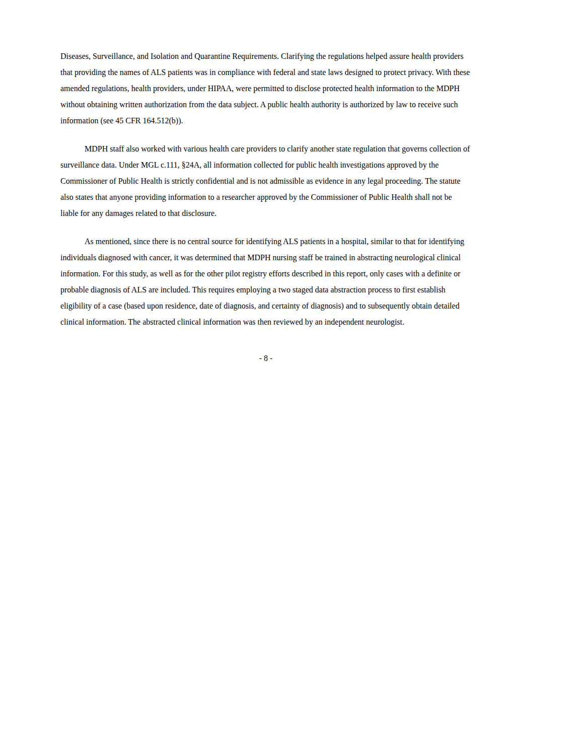Diseases, Surveillance, and Isolation and Quarantine Requirements. Clarifying the regulations helped assure health providers that providing the names of ALS patients was in compliance with federal and state laws designed to protect privacy. With these amended regulations, health providers, under HIPAA, were permitted to disclose protected health information to the MDPH without obtaining written authorization from the data subject. A public health authority is authorized by law to receive such information (see 45 CFR 164.512(b)).
MDPH staff also worked with various health care providers to clarify another state regulation that governs collection of surveillance data. Under MGL c.111, §24A, all information collected for public health investigations approved by the Commissioner of Public Health is strictly confidential and is not admissible as evidence in any legal proceeding. The statute also states that anyone providing information to a researcher approved by the Commissioner of Public Health shall not be liable for any damages related to that disclosure.
As mentioned, since there is no central source for identifying ALS patients in a hospital, similar to that for identifying individuals diagnosed with cancer, it was determined that MDPH nursing staff be trained in abstracting neurological clinical information. For this study, as well as for the other pilot registry efforts described in this report, only cases with a definite or probable diagnosis of ALS are included. This requires employing a two staged data abstraction process to first establish eligibility of a case (based upon residence, date of diagnosis, and certainty of diagnosis) and to subsequently obtain detailed clinical information. The abstracted clinical information was then reviewed by an independent neurologist.
- 8 -